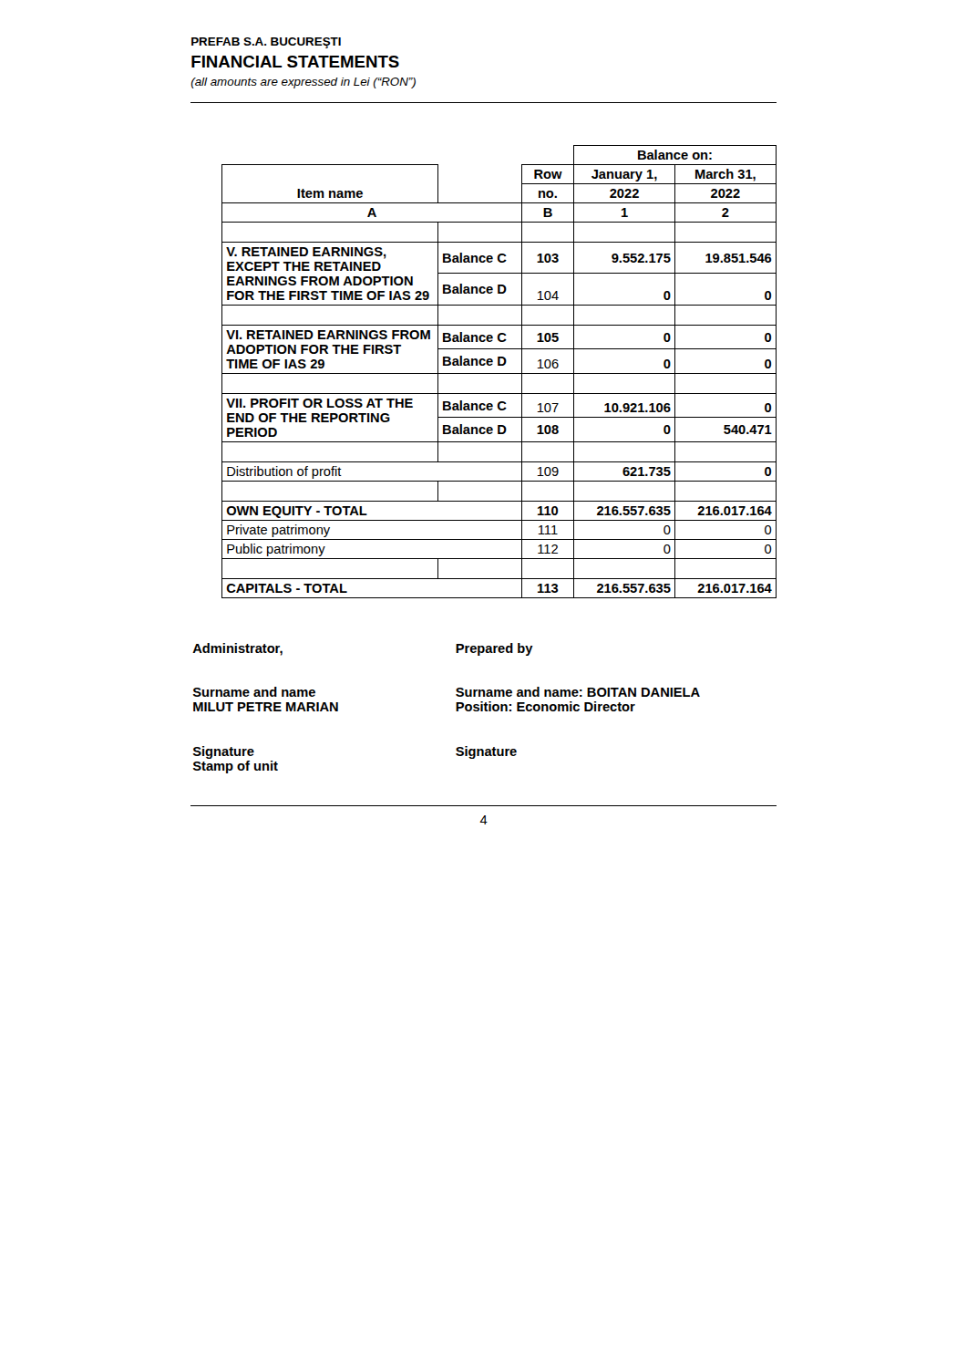PREFAB S.A. BUCUREŞTI
FINANCIAL STATEMENTS
(all amounts are expressed in Lei (“RON”)
| | | | | Balance on: |
| | Item name | | Row | January 1, | March 31, |
| no. | 2022 | 2022 |
| | A | B | 1 | 2 |
| | V. RETAINED EARNINGS, EXCEPT THE RETAINED EARNINGS FROM ADOPTION FOR THE FIRST TIME OF IAS 29 | Balance C | 103 | 9.552.175 | 19.851.546 |
| | Balance D | 104 | 0 | 0 |
| | VI. RETAINED EARNINGS FROM ADOPTION FOR THE FIRST TIME OF IAS 29 | Balance C | 105 | 0 | 0 |
| | Balance D | 106 | 0 | 0 |
| | VII. PROFIT OR LOSS AT THE END OF THE REPORTING PERIOD | Balance C | 107 | 10.921.106 | 0 |
| | Balance D | 108 | 0 | 540.471 |
| | Distribution of profit | 109 | 621.735 | 0 |
| | OWN EQUITY - TOTAL | 110 | 216.557.635 | 216.017.164 |
| | Private patrimony | 111 | 0 | 0 |
| | Public patrimony | 112 | 0 | 0 |
| | CAPITALS - TOTAL | 113 | 216.557.635 | 216.017.164 |
| Administrator, | Prepared by |
| Surname and name MILUT PETRE MARIAN | Surname and name: BOITAN DANIELA Position: Economic Director |
| Signature Stamp of unit | Signature |
4